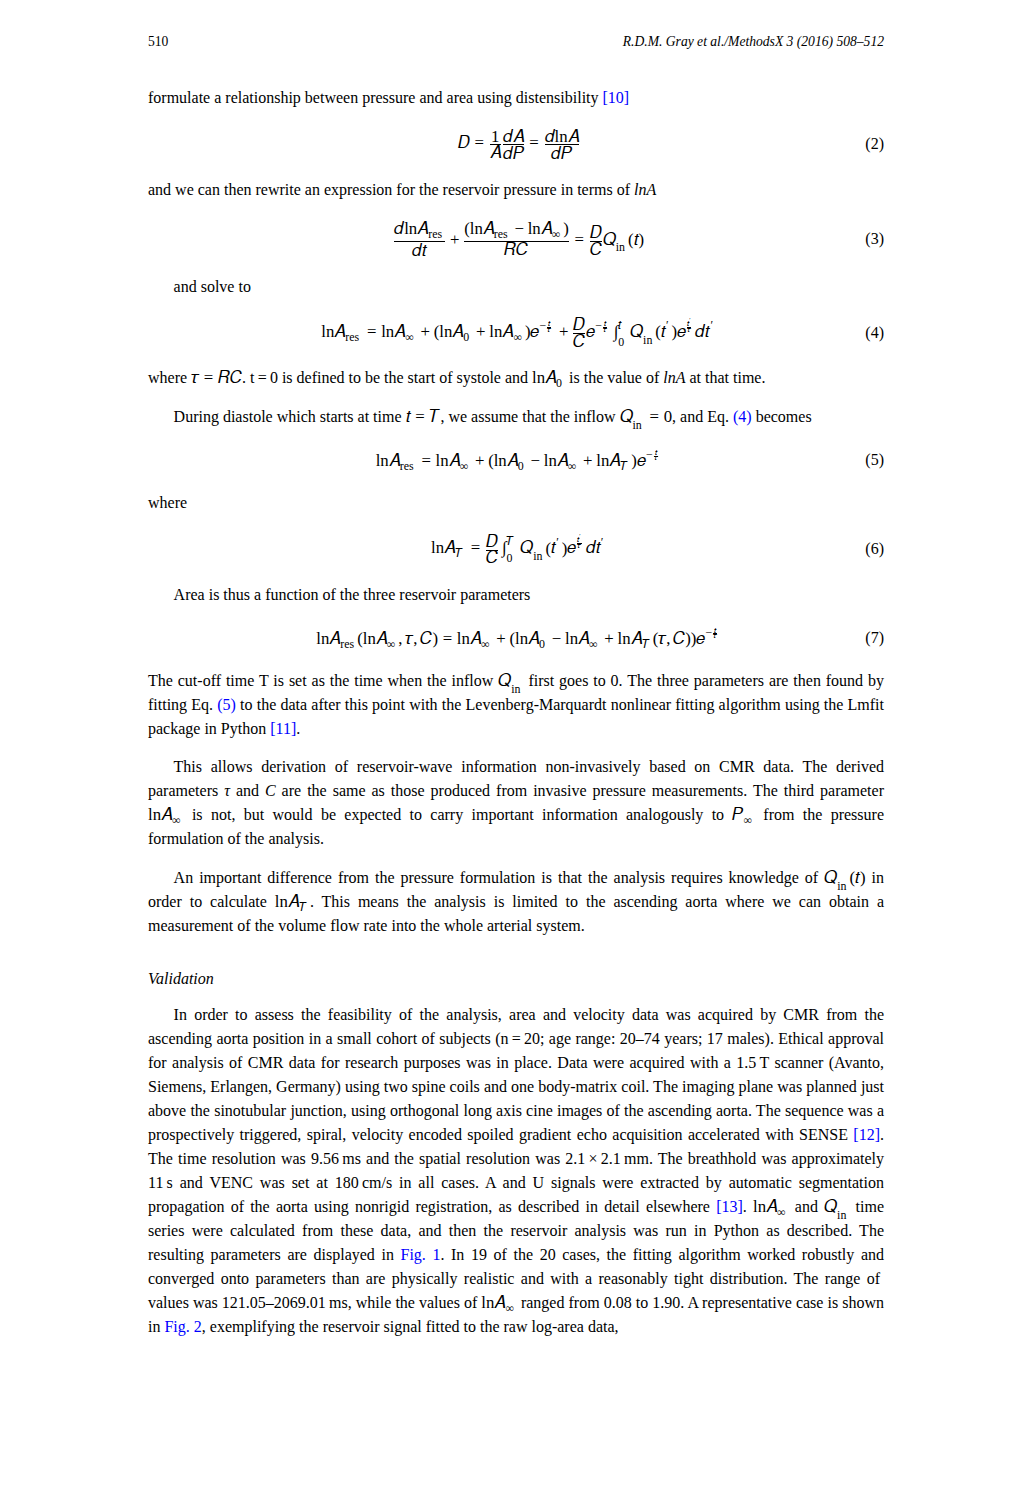510 R.D.M. Gray et al./MethodsX 3 (2016) 508–512
formulate a relationship between pressure and area using distensibility [10]
D = 1 A dA dP = dlnA dP
(2)
and we can then rewrite an expression for the reservoir pressure in terms of lnA
dlnAres dt + (lnAres − lnA∞) RC = D C Qin (t)
(3)
and solve to
lnAres = lnA∞ + (lnA0 + lnA∞) e−tτ + DC e−tτ ∫ 0 t Qin (t′) et′τ dt′
(4)
where τ=RC. t = 0 is defined to be the start of systole and lnA0 is the value of lnA at that time.
During diastole which starts at time t=T, we assume that the inflow Qin=0, and Eq. (4) becomes
lnAres = lnA∞ + ( lnA0 − lnA∞ + lnAT ) e−tτ
(5)
where
lnAT = DC ∫ 0 T Qin (t′) et′τ dt′
(6)
Area is thus a function of the three reservoir parameters
lnAres ( lnA∞ , τ , C ) = lnA∞ + ( lnA0 − lnA∞ + lnAT (τ,C) ) e−tτ
(7)
The cut-off time T is set as the time when the inflow Qin first goes to 0. The three parameters are then found by fitting Eq. (5) to the data after this point with the Levenberg-Marquardt nonlinear fitting algorithm using the Lmfit package in Python [11].
This allows derivation of reservoir-wave information non-invasively based on CMR data. The derived parameters τ and C are the same as those produced from invasive pressure measurements. The third parameter lnA∞ is not, but would be expected to carry important information analogously to P∞ from the pressure formulation of the analysis.
An important difference from the pressure formulation is that the analysis requires knowledge of Qin(t) in order to calculate lnAT. This means the analysis is limited to the ascending aorta where we can obtain a measurement of the volume flow rate into the whole arterial system.
Validation
In order to assess the feasibility of the analysis, area and velocity data was acquired by CMR from the ascending aorta position in a small cohort of subjects (n = 20; age range: 20–74 years; 17 males). Ethical approval for analysis of CMR data for research purposes was in place. Data were acquired with a 1.5 T scanner (Avanto, Siemens, Erlangen, Germany) using two spine coils and one body-matrix coil. The imaging plane was planned just above the sinotubular junction, using orthogonal long axis cine images of the ascending aorta. The sequence was a prospectively triggered, spiral, velocity encoded spoiled gradient echo acquisition accelerated with SENSE [12]. The time resolution was 9.56 ms and the spatial resolution was 2.1 × 2.1 mm. The breathhold was approximately 11 s and VENC was set at 180 cm/s in all cases. A and U signals were extracted by automatic segmentation propagation of the aorta using nonrigid registration, as described in detail elsewhere [13]. lnA∞ and Qin time series were calculated from these data, and then the reservoir analysis was run in Python as described. The resulting parameters are displayed in Fig. 1. In 19 of the 20 cases, the fitting algorithm worked robustly and converged onto parameters than are physically realistic and with a reasonably tight distribution. The range of values was 121.05–2069.01 ms, while the values of lnA∞ ranged from 0.08 to 1.90. A representative case is shown in Fig. 2, exemplifying the reservoir signal fitted to the raw log-area data,